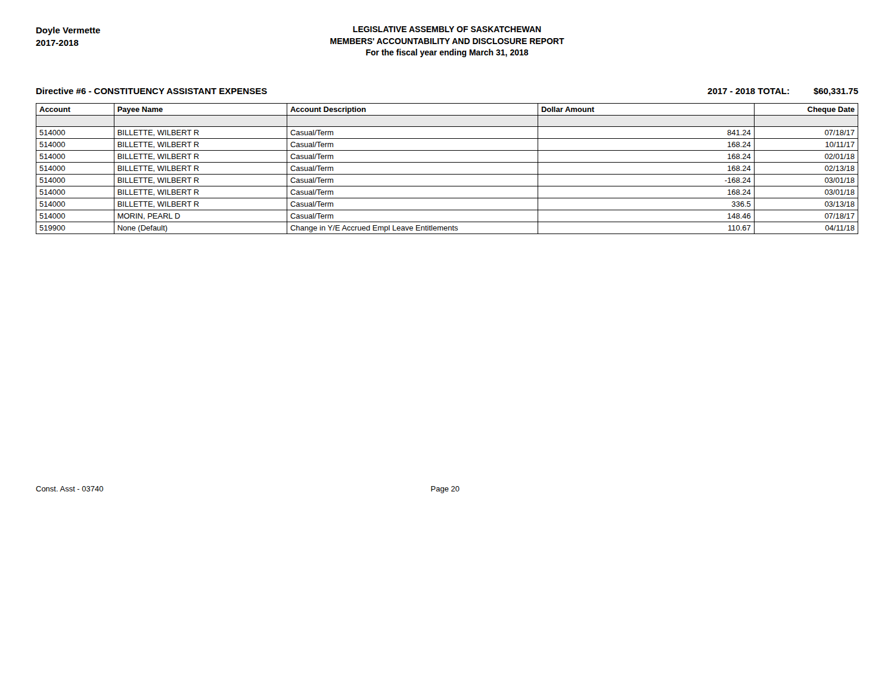Doyle Vermette
2017-2018
LEGISLATIVE ASSEMBLY OF SASKATCHEWAN
MEMBERS' ACCOUNTABILITY AND DISCLOSURE REPORT
For the fiscal year ending March 31, 2018
Directive #6 - CONSTITUENCY ASSISTANT EXPENSES
2017 - 2018 TOTAL: $60,331.75
| Account | Payee Name | Account Description | Dollar Amount | Cheque Date |
| --- | --- | --- | --- | --- |
| 514000 | BILLETTE, WILBERT R | Casual/Term | 841.24 | 07/18/17 |
| 514000 | BILLETTE, WILBERT R | Casual/Term | 168.24 | 10/11/17 |
| 514000 | BILLETTE, WILBERT R | Casual/Term | 168.24 | 02/01/18 |
| 514000 | BILLETTE, WILBERT R | Casual/Term | 168.24 | 02/13/18 |
| 514000 | BILLETTE, WILBERT R | Casual/Term | -168.24 | 03/01/18 |
| 514000 | BILLETTE, WILBERT R | Casual/Term | 168.24 | 03/01/18 |
| 514000 | BILLETTE, WILBERT R | Casual/Term | 336.5 | 03/13/18 |
| 514000 | MORIN, PEARL D | Casual/Term | 148.46 | 07/18/17 |
| 519900 | None (Default) | Change in Y/E Accrued Empl Leave Entitlements | 110.67 | 04/11/18 |
Const. Asst - 03740
Page 20